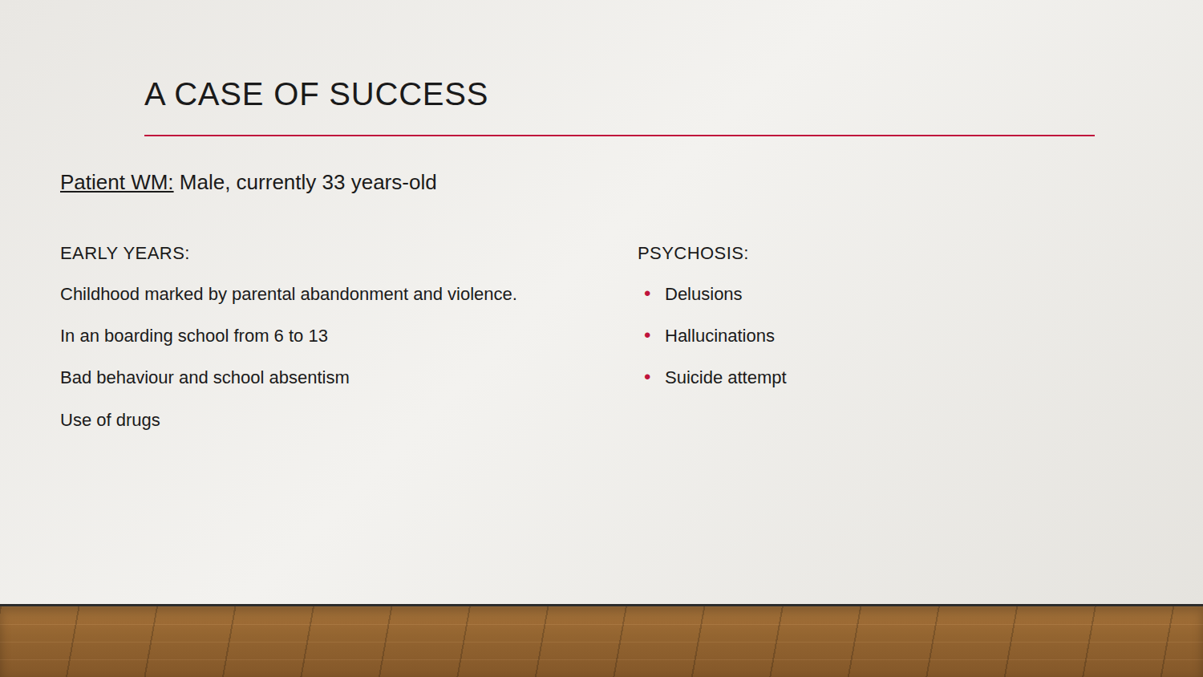A case of success
Patient WM: Male, currently 33 years-old
Early years:
Childhood marked by parental abandonment and violence.
In an boarding school from 6 to 13
Bad behaviour and school absentism
Use of drugs
Psychosis:
Delusions
Hallucinations
Suicide attempt